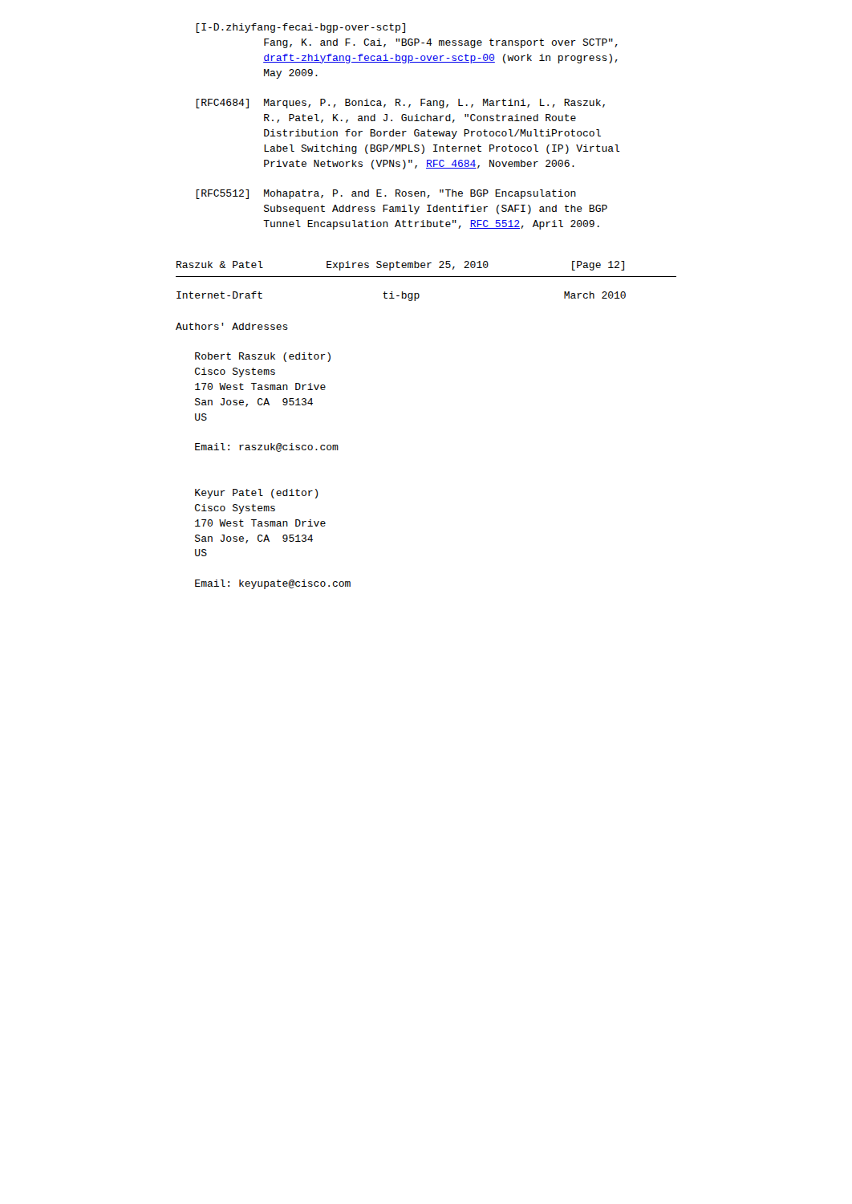[I-D.zhiyfang-fecai-bgp-over-sctp]
              Fang, K. and F. Cai, "BGP-4 message transport over SCTP",
              draft-zhiyfang-fecai-bgp-over-sctp-00 (work in progress),
              May 2009.

   [RFC4684]  Marques, P., Bonica, R., Fang, L., Martini, L., Raszuk,
              R., Patel, K., and J. Guichard, "Constrained Route
              Distribution for Border Gateway Protocol/MultiProtocol
              Label Switching (BGP/MPLS) Internet Protocol (IP) Virtual
              Private Networks (VPNs)", RFC 4684, November 2006.

   [RFC5512]  Mohapatra, P. and E. Rosen, "The BGP Encapsulation
              Subsequent Address Family Identifier (SAFI) and the BGP
              Tunnel Encapsulation Attribute", RFC 5512, April 2009.
Raszuk & Patel          Expires September 25, 2010             [Page 12]
Internet-Draft                   ti-bgp                       March 2010
Authors' Addresses

   Robert Raszuk (editor)
   Cisco Systems
   170 West Tasman Drive
   San Jose, CA  95134
   US

   Email: raszuk@cisco.com


   Keyur Patel (editor)
   Cisco Systems
   170 West Tasman Drive
   San Jose, CA  95134
   US

   Email: keyupate@cisco.com